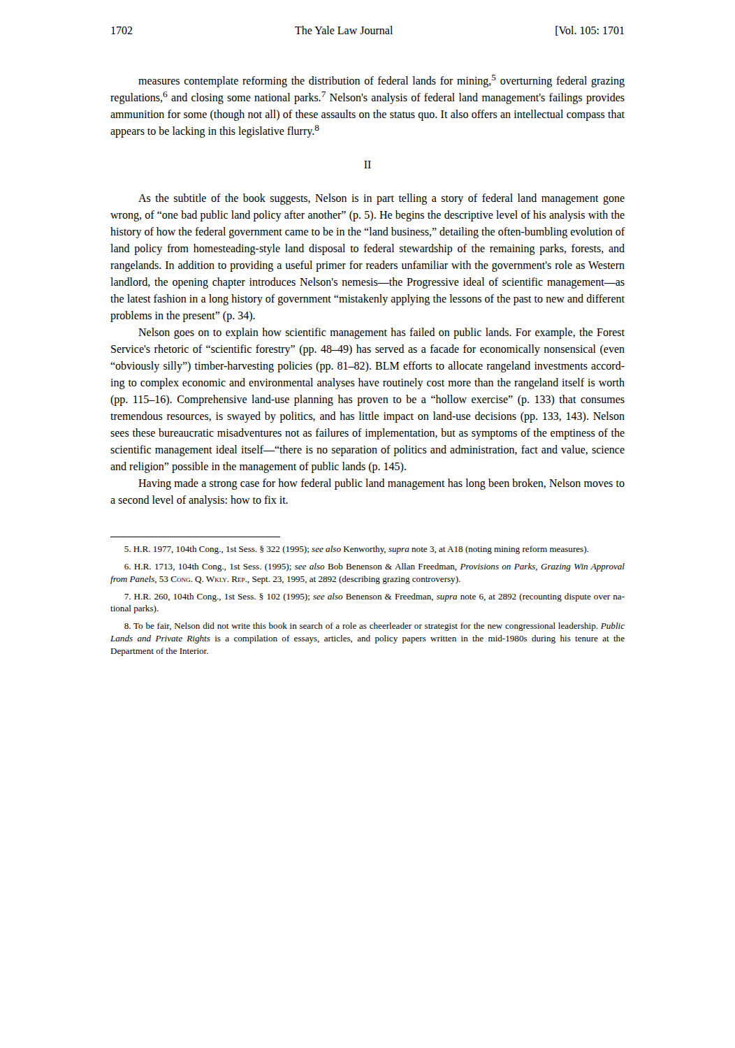1702 The Yale Law Journal [Vol. 105: 1701
measures contemplate reforming the distribution of federal lands for mining,5 overturning federal grazing regulations,6 and closing some national parks.7 Nelson's analysis of federal land management's failings provides ammunition for some (though not all) of these assaults on the status quo. It also offers an intellectual compass that appears to be lacking in this legislative flurry.8
II
As the subtitle of the book suggests, Nelson is in part telling a story of federal land management gone wrong, of “one bad public land policy after another” (p. 5). He begins the descriptive level of his analysis with the history of how the federal government came to be in the “land business,” detailing the often-bumbling evolution of land policy from homesteading-style land disposal to federal stewardship of the remaining parks, forests, and rangelands. In addition to providing a useful primer for readers unfamiliar with the government's role as Western landlord, the opening chapter introduces Nelson's nemesis—the Progressive ideal of scientific management—as the latest fashion in a long history of government “mistakenly applying the lessons of the past to new and different problems in the present” (p. 34).
Nelson goes on to explain how scientific management has failed on public lands. For example, the Forest Service's rhetoric of “scientific forestry” (pp. 48–49) has served as a facade for economically nonsensical (even “obviously silly”) timber-harvesting policies (pp. 81–82). BLM efforts to allocate rangeland investments according to complex economic and environmental analyses have routinely cost more than the rangeland itself is worth (pp. 115–16). Comprehensive land-use planning has proven to be a “hollow exercise” (p. 133) that consumes tremendous resources, is swayed by politics, and has little impact on land-use decisions (pp. 133, 143). Nelson sees these bureaucratic misadventures not as failures of implementation, but as symptoms of the emptiness of the scientific management ideal itself—“there is no separation of politics and administration, fact and value, science and religion” possible in the management of public lands (p. 145).
Having made a strong case for how federal public land management has long been broken, Nelson moves to a second level of analysis: how to fix it.
5. H.R. 1977, 104th Cong., 1st Sess. § 322 (1995); see also Kenworthy, supra note 3, at A18 (noting mining reform measures).
6. H.R. 1713, 104th Cong., 1st Sess. (1995); see also Bob Benenson & Allan Freedman, Provisions on Parks, Grazing Win Approval from Panels, 53 Cong. Q. Wkly. Rep., Sept. 23, 1995, at 2892 (describing grazing controversy).
7. H.R. 260, 104th Cong., 1st Sess. § 102 (1995); see also Benenson & Freedman, supra note 6, at 2892 (recounting dispute over national parks).
8. To be fair, Nelson did not write this book in search of a role as cheerleader or strategist for the new congressional leadership. Public Lands and Private Rights is a compilation of essays, articles, and policy papers written in the mid-1980s during his tenure at the Department of the Interior.